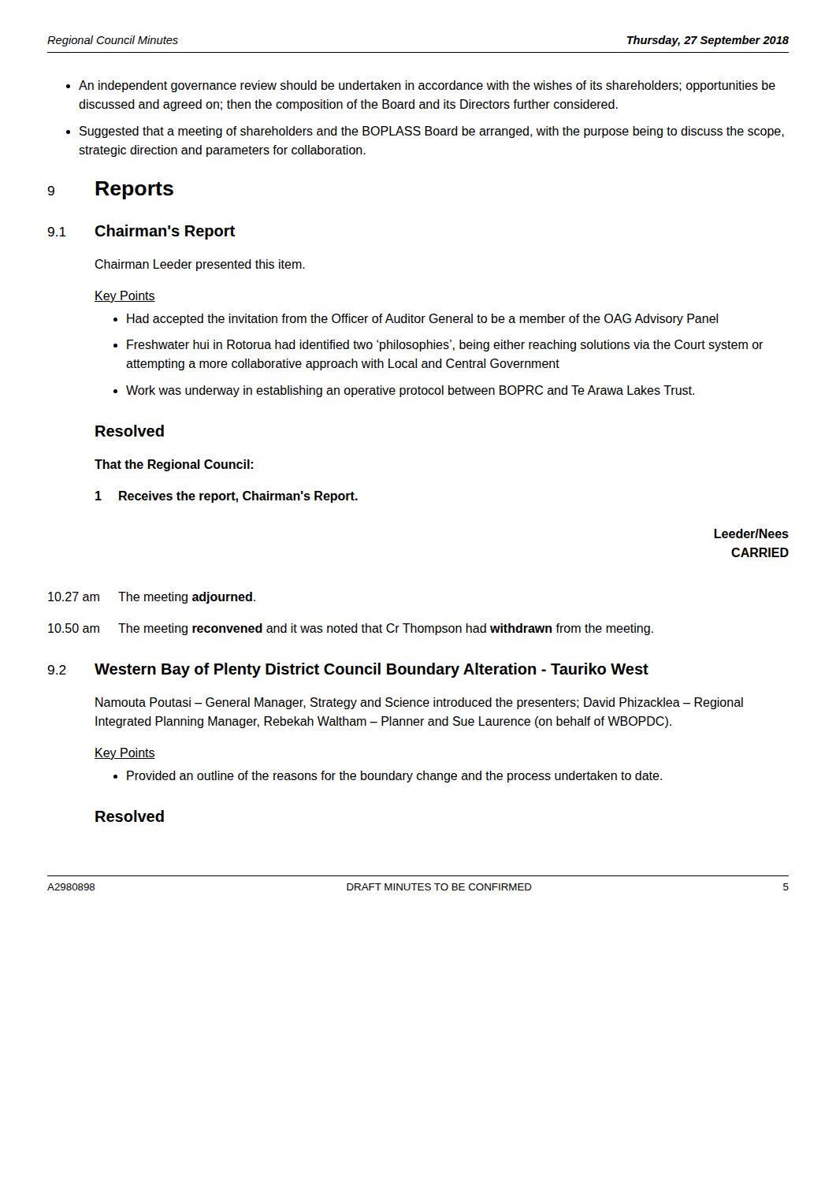Regional Council Minutes
Thursday, 27 September 2018
An independent governance review should be undertaken in accordance with the wishes of its shareholders; opportunities be discussed and agreed on; then the composition of the Board and its Directors further considered.
Suggested that a meeting of shareholders and the BOPLASS Board be arranged, with the purpose being to discuss the scope, strategic direction and parameters for collaboration.
9
Reports
9.1
Chairman's Report
Chairman Leeder presented this item.
Key Points
Had accepted the invitation from the Officer of Auditor General to be a member of the OAG Advisory Panel
Freshwater hui in Rotorua had identified two ‘philosophies’, being either reaching solutions via the Court system or attempting a more collaborative approach with Local and Central Government
Work was underway in establishing an operative protocol between BOPRC and Te Arawa Lakes Trust.
Resolved
That the Regional Council:
1
Receives the report, Chairman's Report.
Leeder/Nees
CARRIED
10.27 am
The meeting adjourned.
10.50 am
The meeting reconvened and it was noted that Cr Thompson had withdrawn from the meeting.
9.2
Western Bay of Plenty District Council Boundary Alteration - Tauriko West
Namouta Poutasi – General Manager, Strategy and Science introduced the presenters; David Phizacklea – Regional Integrated Planning Manager, Rebekah Waltham – Planner and Sue Laurence (on behalf of WBOPDC).
Key Points
Provided an outline of the reasons for the boundary change and the process undertaken to date.
Resolved
A2980898
DRAFT MINUTES TO BE CONFIRMED
5